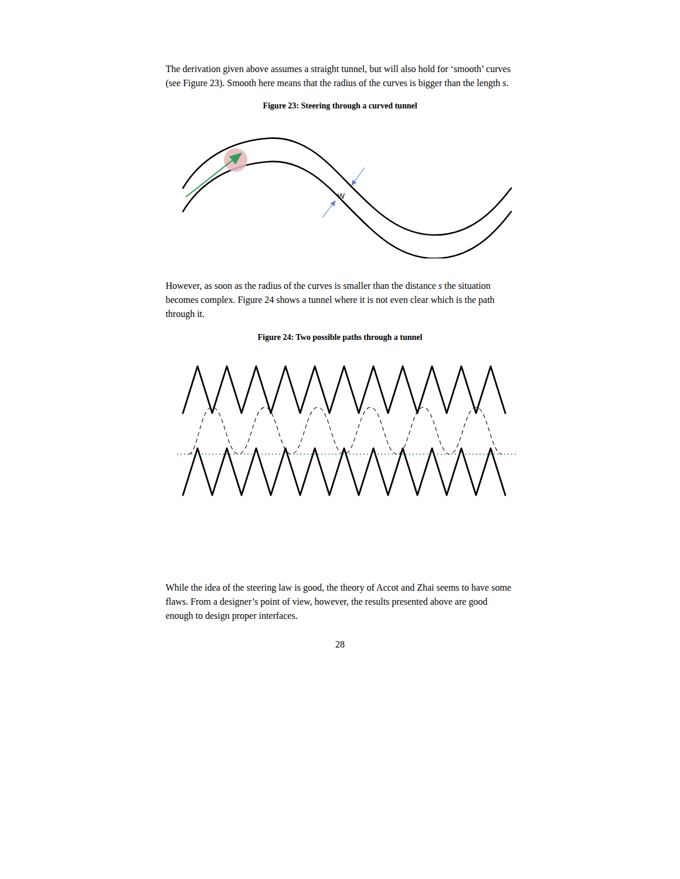The derivation given above assumes a straight tunnel, but will also hold for ‘smooth’ curves (see Figure 23). Smooth here means that the radius of the curves is bigger than the length s.
Figure 23: Steering through a curved tunnel
W
However, as soon as the radius of the curves is smaller than the distance s the situation becomes complex. Figure 24 shows a tunnel where it is not even clear which is the path through it.
Figure 24: Two possible paths through a tunnel
While the idea of the steering law is good, the theory of Accot and Zhai seems to have some flaws. From a designer’s point of view, however, the results presented above are good enough to design proper interfaces.
28